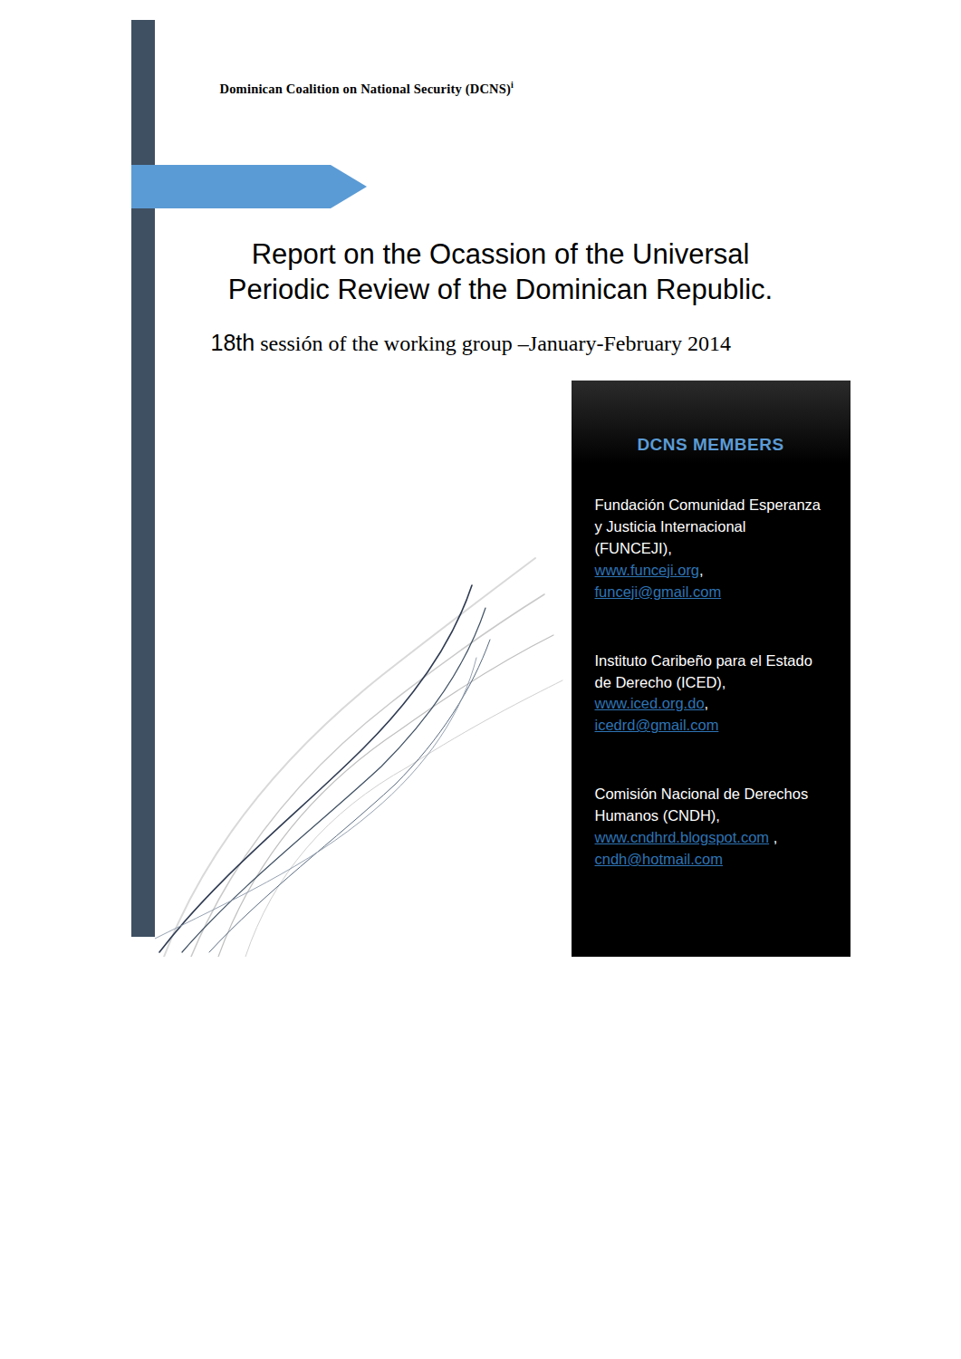Dominican Coalition on National Security (DCNS)i
Report on the Ocassion of the Universal Periodic Review of the Dominican Republic.
18th sessión of the working group –January-February 2014
DCNS MEMBERS
Fundación Comunidad Esperanza y Justicia Internacional (FUNCEJI),
www.funceji.org,
funceji@gmail.com
Instituto Caribeño para el Estado de Derecho (ICED),
www.iced.org.do,
icedrd@gmail.com
Comisión Nacional de Derechos Humanos (CNDH),
www.cndhrd.blogspot.com ,
cndh@hotmail.com